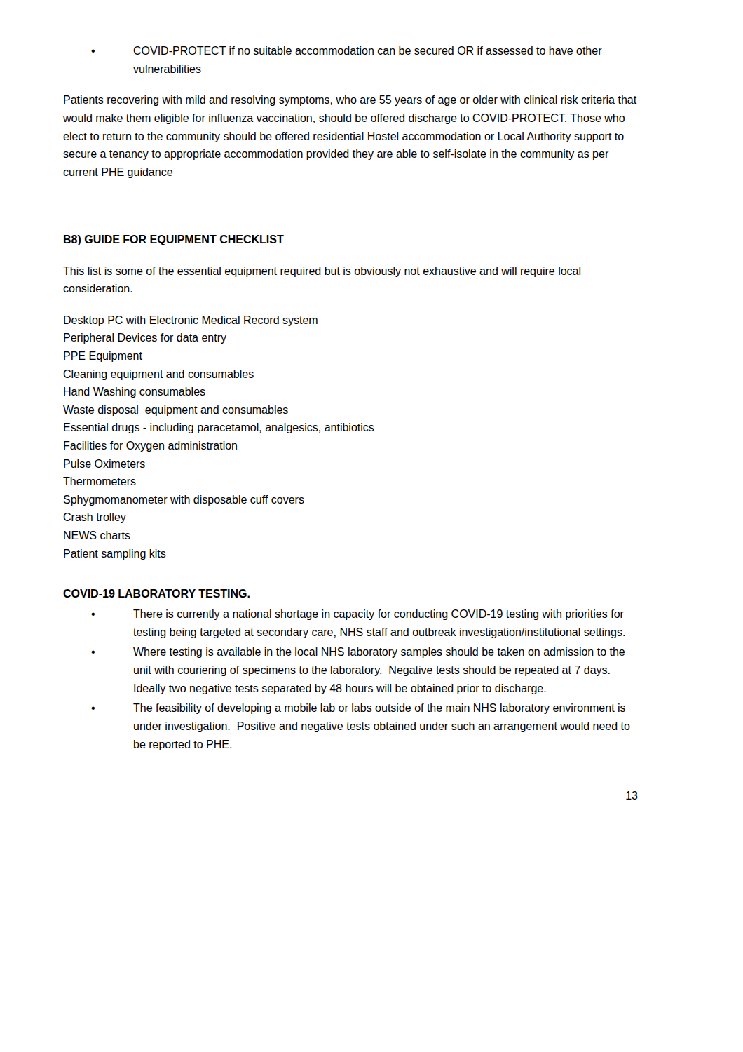COVID-PROTECT if no suitable accommodation can be secured OR if assessed to have other vulnerabilities
Patients recovering with mild and resolving symptoms, who are 55 years of age or older with clinical risk criteria that would make them eligible for influenza vaccination, should be offered discharge to COVID-PROTECT. Those who elect to return to the community should be offered residential Hostel accommodation or Local Authority support to secure a tenancy to appropriate accommodation provided they are able to self-isolate in the community as per current PHE guidance
B8) GUIDE FOR EQUIPMENT CHECKLIST
This list is some of the essential equipment required but is obviously not exhaustive and will require local consideration.
Desktop PC with Electronic Medical Record system
Peripheral Devices for data entry
PPE Equipment
Cleaning equipment and consumables
Hand Washing consumables
Waste disposal equipment and consumables
Essential drugs - including paracetamol, analgesics, antibiotics
Facilities for Oxygen administration
Pulse Oximeters
Thermometers
Sphygmomanometer with disposable cuff covers
Crash trolley
NEWS charts
Patient sampling kits
COVID-19 LABORATORY TESTING.
There is currently a national shortage in capacity for conducting COVID-19 testing with priorities for testing being targeted at secondary care, NHS staff and outbreak investigation/institutional settings.
Where testing is available in the local NHS laboratory samples should be taken on admission to the unit with couriering of specimens to the laboratory. Negative tests should be repeated at 7 days. Ideally two negative tests separated by 48 hours will be obtained prior to discharge.
The feasibility of developing a mobile lab or labs outside of the main NHS laboratory environment is under investigation. Positive and negative tests obtained under such an arrangement would need to be reported to PHE.
13